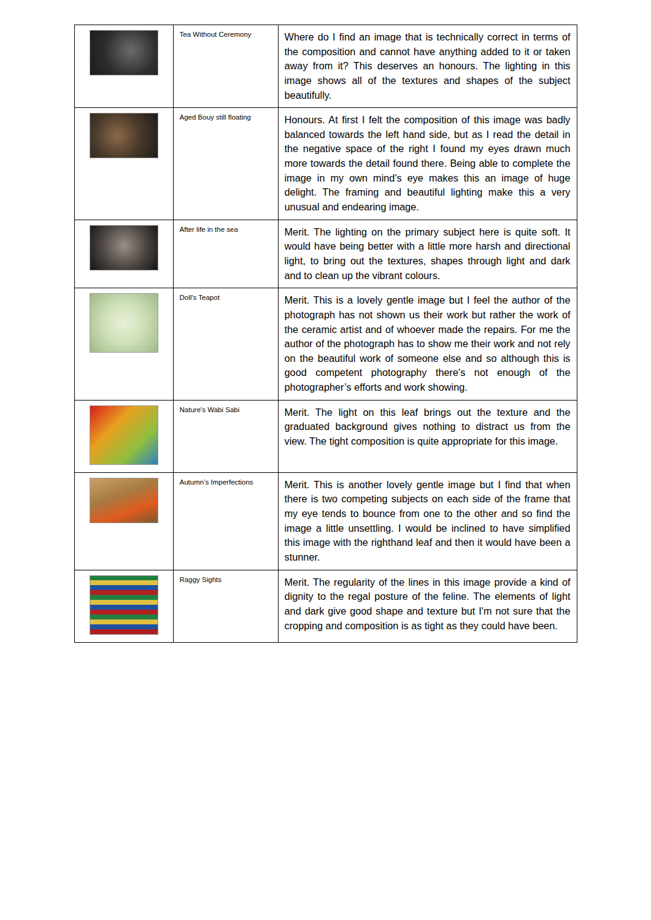| | Tea Without Ceremony | Where do I find an image that is technically correct in terms of the composition and cannot have anything added to it or taken away from it? This deserves an honours. The lighting in this image shows all of the textures and shapes of the subject beautifully. |
| | Aged Bouy still floating | Honours. At first I felt the composition of this image was badly balanced towards the left hand side, but as I read the detail in the negative space of the right I found my eyes drawn much more towards the detail found there. Being able to complete the image in my own mind's eye makes this an image of huge delight. The framing and beautiful lighting make this a very unusual and endearing image. |
| | After life in the sea | Merit. The lighting on the primary subject here is quite soft. It would have being better with a little more harsh and directional light, to bring out the textures, shapes through light and dark and to clean up the vibrant colours. |
| | Doll's Teapot | Merit. This is a lovely gentle image but I feel the author of the photograph has not shown us their work but rather the work of the ceramic artist and of whoever made the repairs. For me the author of the photograph has to show me their work and not rely on the beautiful work of someone else and so although this is good competent photography there's not enough of the photographer’s efforts and work showing. |
| | Nature's Wabi Sabi | Merit. The light on this leaf brings out the texture and the graduated background gives nothing to distract us from the view. The tight composition is quite appropriate for this image. |
| | Autumn’s Imperfections | Merit. This is another lovely gentle image but I find that when there is two competing subjects on each side of the frame that my eye tends to bounce from one to the other and so find the image a little unsettling. I would be inclined to have simplified this image with the righthand leaf and then it would have been a stunner. |
| | Raggy Sights | Merit. The regularity of the lines in this image provide a kind of dignity to the regal posture of the feline. The elements of light and dark give good shape and texture but I'm not sure that the cropping and composition is as tight as they could have been. |